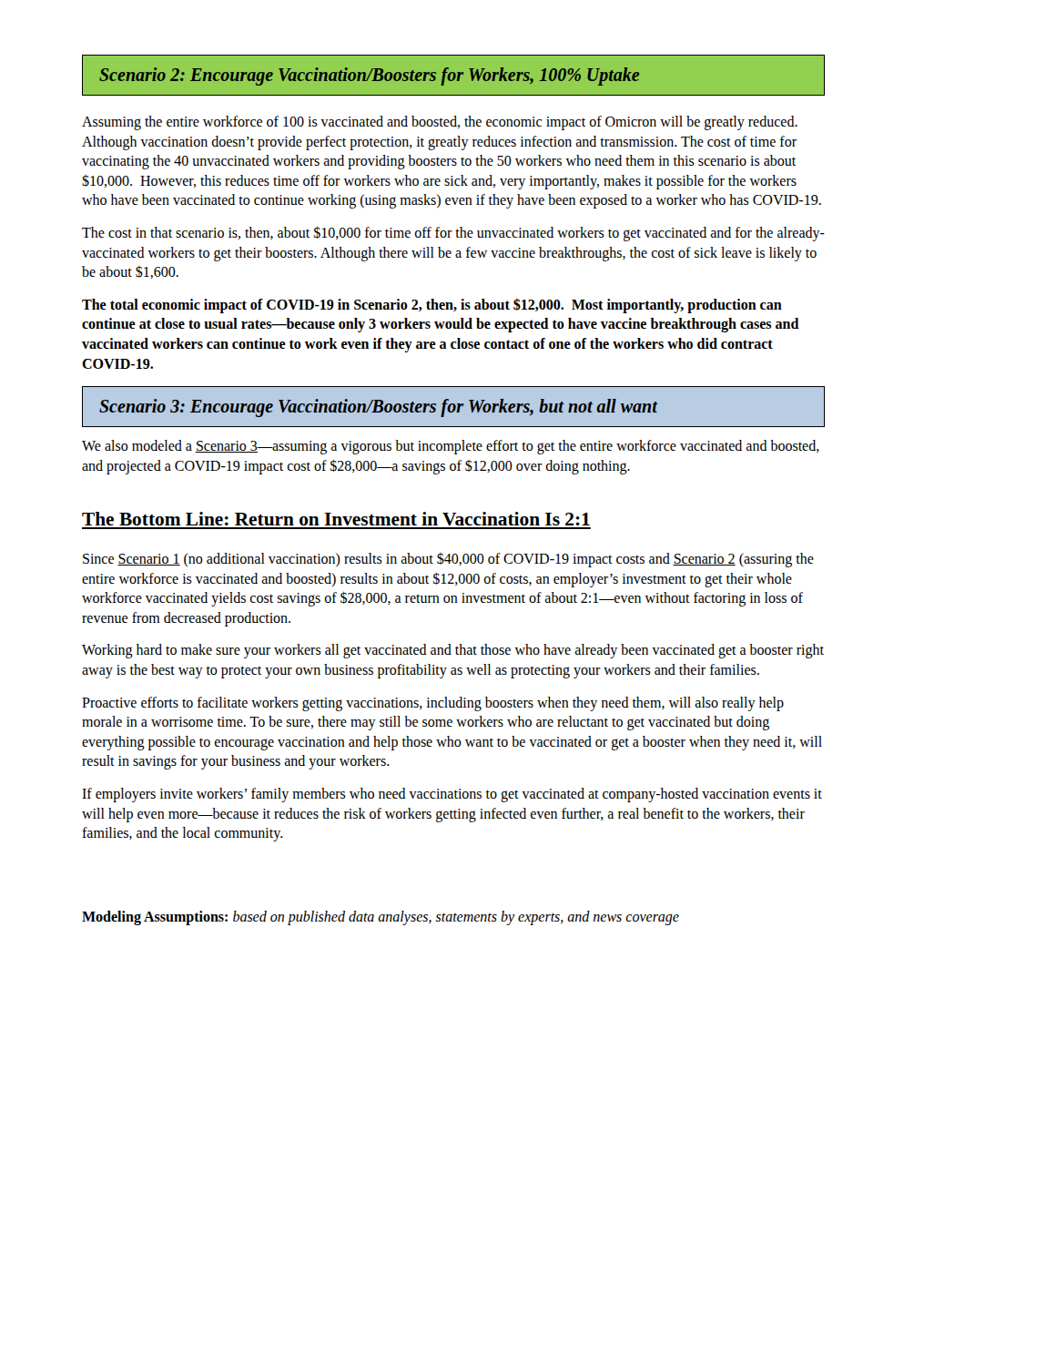Scenario 2: Encourage Vaccination/Boosters for Workers, 100% Uptake
Assuming the entire workforce of 100 is vaccinated and boosted, the economic impact of Omicron will be greatly reduced. Although vaccination doesn’t provide perfect protection, it greatly reduces infection and transmission. The cost of time for vaccinating the 40 unvaccinated workers and providing boosters to the 50 workers who need them in this scenario is about $10,000. However, this reduces time off for workers who are sick and, very importantly, makes it possible for the workers who have been vaccinated to continue working (using masks) even if they have been exposed to a worker who has COVID-19.
The cost in that scenario is, then, about $10,000 for time off for the unvaccinated workers to get vaccinated and for the already-vaccinated workers to get their boosters. Although there will be a few vaccine breakthroughs, the cost of sick leave is likely to be about $1,600.
The total economic impact of COVID-19 in Scenario 2, then, is about $12,000. Most importantly, production can continue at close to usual rates—because only 3 workers would be expected to have vaccine breakthrough cases and vaccinated workers can continue to work even if they are a close contact of one of the workers who did contract COVID-19.
Scenario 3: Encourage Vaccination/Boosters for Workers, but not all want
We also modeled a Scenario 3—assuming a vigorous but incomplete effort to get the entire workforce vaccinated and boosted, and projected a COVID-19 impact cost of $28,000—a savings of $12,000 over doing nothing.
The Bottom Line: Return on Investment in Vaccination Is 2:1
Since Scenario 1 (no additional vaccination) results in about $40,000 of COVID-19 impact costs and Scenario 2 (assuring the entire workforce is vaccinated and boosted) results in about $12,000 of costs, an employer’s investment to get their whole workforce vaccinated yields cost savings of $28,000, a return on investment of about 2:1—even without factoring in loss of revenue from decreased production.
Working hard to make sure your workers all get vaccinated and that those who have already been vaccinated get a booster right away is the best way to protect your own business profitability as well as protecting your workers and their families.
Proactive efforts to facilitate workers getting vaccinations, including boosters when they need them, will also really help morale in a worrisome time. To be sure, there may still be some workers who are reluctant to get vaccinated but doing everything possible to encourage vaccination and help those who want to be vaccinated or get a booster when they need it, will result in savings for your business and your workers.
If employers invite workers’ family members who need vaccinations to get vaccinated at company-hosted vaccination events it will help even more—because it reduces the risk of workers getting infected even further, a real benefit to the workers, their families, and the local community.
Modeling Assumptions: based on published data analyses, statements by experts, and news coverage